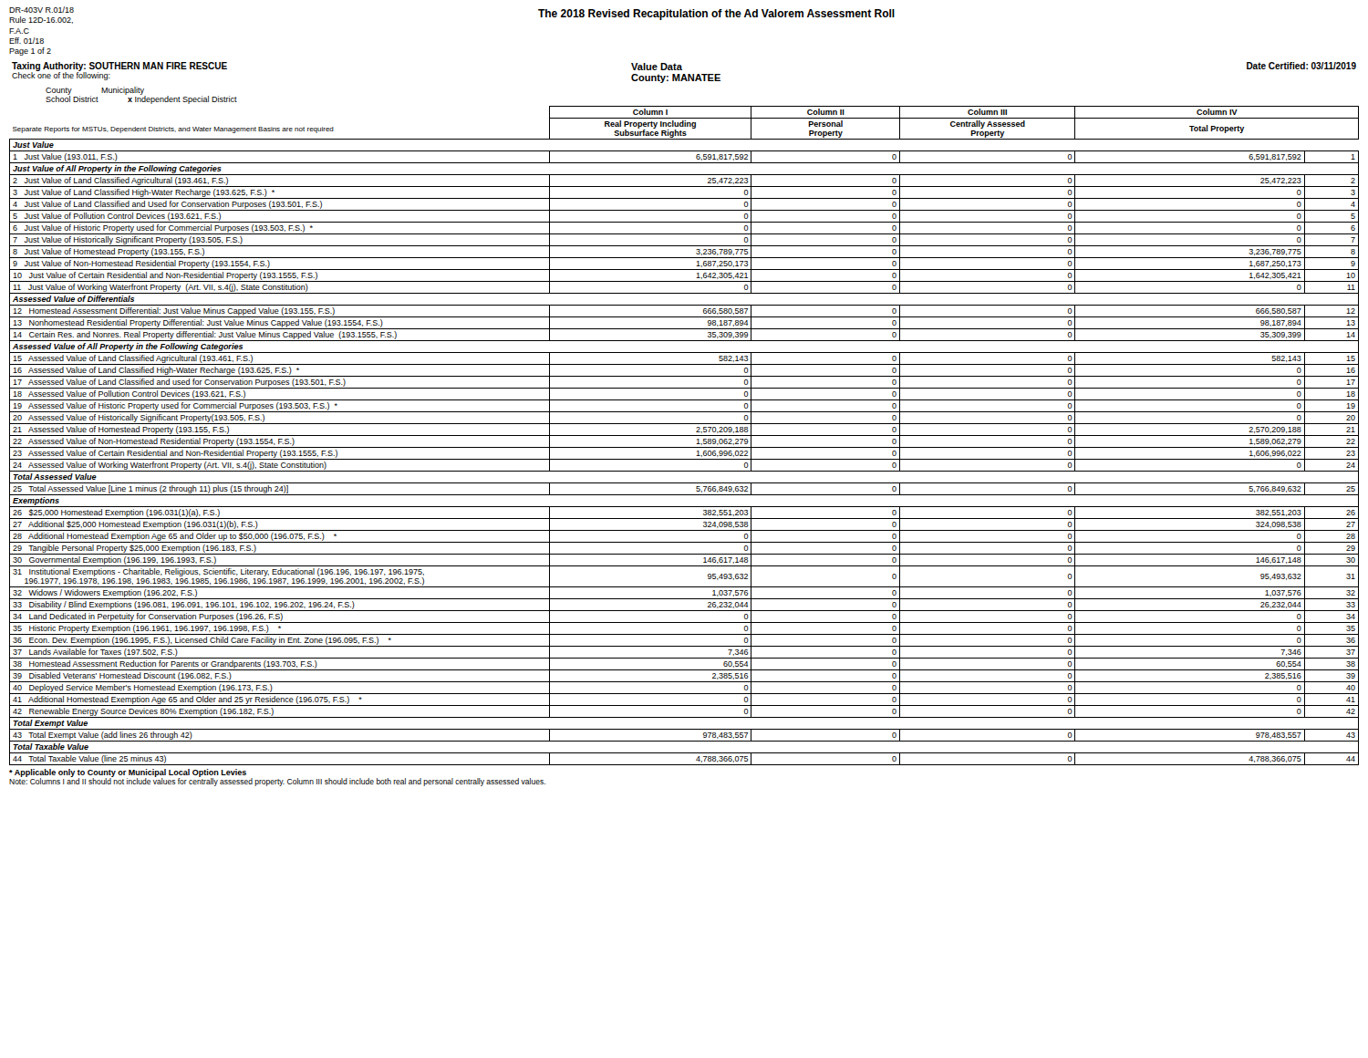DR-403V R.01/18
Rule 12D-16.002,
F.A.C
Eff. 01/18
Page 1 of 2
The 2018 Revised Recapitulation of the Ad Valorem Assessment Roll
| Taxing Authority: SOUTHERN MAN FIRE RESCUE Check one of the following: | Value Data County: MANATEE | Date Certified: 03/11/2019 |
County Municipality
School District x Independent Special District
| | Column I | Column II | Column III | Column IV |
| --- | --- | --- | --- | --- |
| Separate Reports for MSTUs, Dependent Districts, and Water Management Basins are not required | Real Property Including Subsurface Rights | Personal Property | Centrally Assessed Property | Total Property |
| Just Value | | | | | |
| 1 Just Value (193.011, F.S.) | 6,591,817,592 | 0 | 0 | 6,591,817,592 | 1 |
| Just Value of All Property in the Following Categories |
| 2 Just Value of Land Classified Agricultural (193.461, F.S.) | 25,472,223 | 0 | 0 | 25,472,223 | 2 |
| 3 Just Value of Land Classified High-Water Recharge (193.625, F.S.) * | 0 | 0 | 0 | 0 | 3 |
| 4 Just Value of Land Classified and Used for Conservation Purposes (193.501, F.S.) | 0 | 0 | 0 | 0 | 4 |
| 5 Just Value of Pollution Control Devices (193.621, F.S.) | 0 | 0 | 0 | 0 | 5 |
| 6 Just Value of Historic Property used for Commercial Purposes (193.503, F.S.) * | 0 | 0 | 0 | 0 | 6 |
| 7 Just Value of Historically Significant Property (193.505, F.S.) | 0 | 0 | 0 | 0 | 7 |
| 8 Just Value of Homestead Property (193.155, F.S.) | 3,236,789,775 | 0 | 0 | 3,236,789,775 | 8 |
| 9 Just Value of Non-Homestead Residential Property (193.1554, F.S.) | 1,687,250,173 | 0 | 0 | 1,687,250,173 | 9 |
| 10 Just Value of Certain Residential and Non-Residential Property (193.1555, F.S.) | 1,642,305,421 | 0 | 0 | 1,642,305,421 | 10 |
| 11 Just Value of Working Waterfront Property (Art. VII, s.4(j), State Constitution) | 0 | 0 | 0 | 0 | 11 |
| Assessed Value of Differentials |
| 12 Homestead Assessment Differential: Just Value Minus Capped Value (193.155, F.S.) | 666,580,587 | 0 | 0 | 666,580,587 | 12 |
| 13 Nonhomestead Residential Property Differential: Just Value Minus Capped Value (193.1554, F.S.) | 98,187,894 | 0 | 0 | 98,187,894 | 13 |
| 14 Certain Res. and Nonres. Real Property differential: Just Value Minus Capped Value (193.1555, F.S.) | 35,309,399 | 0 | 0 | 35,309,399 | 14 |
| Assessed Value of All Property in the Following Categories |
| 15 Assessed Value of Land Classified Agricultural (193.461, F.S.) | 582,143 | 0 | 0 | 582,143 | 15 |
| 16 Assessed Value of Land Classified High-Water Recharge (193.625, F.S.) * | 0 | 0 | 0 | 0 | 16 |
| 17 Assessed Value of Land Classified and used for Conservation Purposes (193.501, F.S.) | 0 | 0 | 0 | 0 | 17 |
| 18 Assessed Value of Pollution Control Devices (193.621, F.S.) | 0 | 0 | 0 | 0 | 18 |
| 19 Assessed Value of Historic Property used for Commercial Purposes (193.503, F.S.) * | 0 | 0 | 0 | 0 | 19 |
| 20 Assessed Value of Historically Significant Property(193.505, F.S.) | 0 | 0 | 0 | 0 | 20 |
| 21 Assessed Value of Homestead Property (193.155, F.S.) | 2,570,209,188 | 0 | 0 | 2,570,209,188 | 21 |
| 22 Assessed Value of Non-Homestead Residential Property (193.1554, F.S.) | 1,589,062,279 | 0 | 0 | 1,589,062,279 | 22 |
| 23 Assessed Value of Certain Residential and Non-Residential Property (193.1555, F.S.) | 1,606,996,022 | 0 | 0 | 1,606,996,022 | 23 |
| 24 Assessed Value of Working Waterfront Property (Art. VII, s.4(j), State Constitution) | 0 | 0 | 0 | 0 | 24 |
| Total Assessed Value |
| 25 Total Assessed Value [Line 1 minus (2 through 11) plus (15 through 24)] | 5,766,849,632 | 0 | 0 | 5,766,849,632 | 25 |
| Exemptions |
| 26 $25,000 Homestead Exemption (196.031(1)(a), F.S.) | 382,551,203 | 0 | 0 | 382,551,203 | 26 |
| 27 Additional $25,000 Homestead Exemption (196.031(1)(b), F.S.) | 324,098,538 | 0 | 0 | 324,098,538 | 27 |
| 28 Additional Homestead Exemption Age 65 and Older up to $50,000 (196.075, F.S.) * | 0 | 0 | 0 | 0 | 28 |
| 29 Tangible Personal Property $25,000 Exemption (196.183, F.S.) | 0 | 0 | 0 | 0 | 29 |
| 30 Governmental Exemption (196.199, 196.1993, F.S.) | 146,617,148 | 0 | 0 | 146,617,148 | 30 |
| 31 Institutional Exemptions - Charitable, Religious, Scientific, Literary, Educational (196.196, 196.197, 196.1975, 196.1977, 196.1978, 196.198, 196.1983, 196.1985, 196.1986, 196.1987, 196.1999, 196.2001, 196.2002, F.S.) | 95,493,632 | 0 | 0 | 95,493,632 | 31 |
| 32 Widows / Widowers Exemption (196.202, F.S.) | 1,037,576 | 0 | 0 | 1,037,576 | 32 |
| 33 Disability / Blind Exemptions (196.081, 196.091, 196.101, 196.102, 196.202, 196.24, F.S.) | 26,232,044 | 0 | 0 | 26,232,044 | 33 |
| 34 Land Dedicated in Perpetuity for Conservation Purposes (196.26, F.S) | 0 | 0 | 0 | 0 | 34 |
| 35 Historic Property Exemption (196.1961, 196.1997, 196.1998, F.S.) * | 0 | 0 | 0 | 0 | 35 |
| 36 Econ. Dev. Exemption (196.1995, F.S.), Licensed Child Care Facility in Ent. Zone (196.095, F.S.) * | 0 | 0 | 0 | 0 | 36 |
| 37 Lands Available for Taxes (197.502, F.S.) | 7,346 | 0 | 0 | 7,346 | 37 |
| 38 Homestead Assessment Reduction for Parents or Grandparents (193.703, F.S.) | 60,554 | 0 | 0 | 60,554 | 38 |
| 39 Disabled Veterans' Homestead Discount (196.082, F.S.) | 2,385,516 | 0 | 0 | 2,385,516 | 39 |
| 40 Deployed Service Member's Homestead Exemption (196.173, F.S.) | 0 | 0 | 0 | 0 | 40 |
| 41 Additional Homestead Exemption Age 65 and Older and 25 yr Residence (196.075, F.S.) * | 0 | 0 | 0 | 0 | 41 |
| 42 Renewable Energy Source Devices 80% Exemption (196.182, F.S.) | 0 | 0 | 0 | 0 | 42 |
| Total Exempt Value |
| 43 Total Exempt Value (add lines 26 through 42) | 978,483,557 | 0 | 0 | 978,483,557 | 43 |
| Total Taxable Value |
| 44 Total Taxable Value (line 25 minus 43) | 4,788,366,075 | 0 | 0 | 4,788,366,075 | 44 |
* Applicable only to County or Municipal Local Option Levies
Note: Columns I and II should not include values for centrally assessed property. Column III should include both real and personal centrally assessed values.